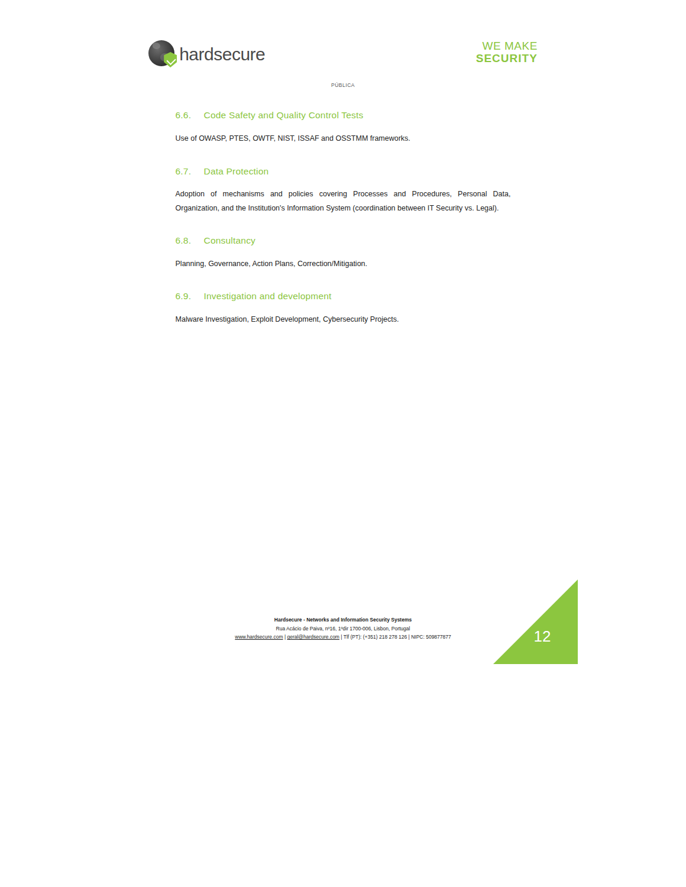hardsecure
WE MAKE
SECURITY
PÚBLICA
6.6. Code Safety and Quality Control Tests
Use of OWASP, PTES, OWTF, NIST, ISSAF and OSSTMM frameworks.
6.7. Data Protection
Adoption of mechanisms and policies covering Processes and Procedures, Personal Data, Organization, and the Institution's Information System (coordination between IT Security vs. Legal).
6.8. Consultancy
Planning, Governance, Action Plans, Correction/Mitigation.
6.9. Investigation and development
Malware Investigation, Exploit Development, Cybersecurity Projects.
Hardsecure - Networks and Information Security Systems
Rua Acácio de Paiva, nº16, 1ºdir 1700-006, Lisbon, Portugal
www.hardsecure.com | geral@hardsecure.com | Tlf (PT): (+351) 218 278 126 | NIPC: 509877877
12